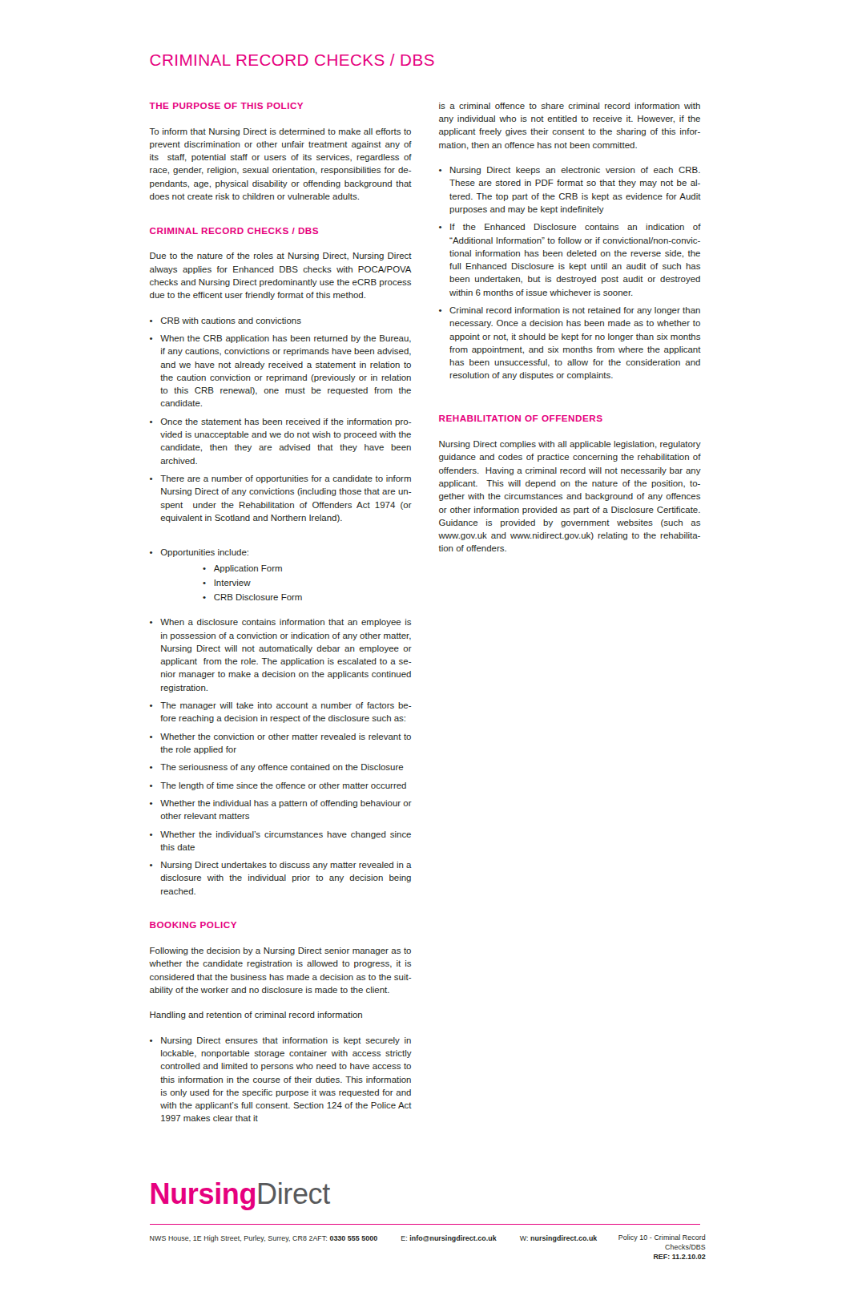Criminal Record Checks / DBS
The purpose of this policy
To inform that Nursing Direct is determined to make all efforts to prevent discrimination or other unfair treatment against any of its staff, potential staff or users of its services, regardless of race, gender, religion, sexual orientation, responsibilities for dependants, age, physical disability or offending background that does not create risk to children or vulnerable adults.
Criminal Record Checks / DBS
Due to the nature of the roles at Nursing Direct, Nursing Direct always applies for Enhanced DBS checks with POCA/POVA checks and Nursing Direct predominantly use the eCRB process due to the efficent user friendly format of this method.
CRB with cautions and convictions
When the CRB application has been returned by the Bureau, if any cautions, convictions or reprimands have been advised, and we have not already received a statement in relation to the caution conviction or reprimand (previously or in relation to this CRB renewal), one must be requested from the candidate.
Once the statement has been received if the information provided is unacceptable and we do not wish to proceed with the candidate, then they are advised that they have been archived.
There are a number of opportunities for a candidate to inform Nursing Direct of any convictions (including those that are unspent under the Rehabilitation of Offenders Act 1974 (or equivalent in Scotland and Northern Ireland).
Opportunities include:
Application Form
Interview
CRB Disclosure Form
When a disclosure contains information that an employee is in possession of a conviction or indication of any other matter, Nursing Direct will not automatically debar an employee or applicant from the role. The application is escalated to a senior manager to make a decision on the applicants continued registration.
The manager will take into account a number of factors before reaching a decision in respect of the disclosure such as:
Whether the conviction or other matter revealed is relevant to the role applied for
The seriousness of any offence contained on the Disclosure
The length of time since the offence or other matter occurred
Whether the individual has a pattern of offending behaviour or other relevant matters
Whether the individual’s circumstances have changed since this date
Nursing Direct undertakes to discuss any matter revealed in a disclosure with the individual prior to any decision being reached.
Booking Policy
Following the decision by a Nursing Direct senior manager as to whether the candidate registration is allowed to progress, it is considered that the business has made a decision as to the suitability of the worker and no disclosure is made to the client.
Handling and retention of criminal record information
Nursing Direct ensures that information is kept securely in lockable, nonportable storage container with access strictly controlled and limited to persons who need to have access to this information in the course of their duties. This information is only used for the specific purpose it was requested for and with the applicant’s full consent. Section 124 of the Police Act 1997 makes clear that it
is a criminal offence to share criminal record information with any individual who is not entitled to receive it. However, if the applicant freely gives their consent to the sharing of this information, then an offence has not been committed.
Nursing Direct keeps an electronic version of each CRB. These are stored in PDF format so that they may not be altered. The top part of the CRB is kept as evidence for Audit purposes and may be kept indefinitely
If the Enhanced Disclosure contains an indication of “Additional Information” to follow or if convictional/non-convictional information has been deleted on the reverse side, the full Enhanced Disclosure is kept until an audit of such has been undertaken, but is destroyed post audit or destroyed within 6 months of issue whichever is sooner.
Criminal record information is not retained for any longer than necessary. Once a decision has been made as to whether to appoint or not, it should be kept for no longer than six months from appointment, and six months from where the applicant has been unsuccessful, to allow for the consideration and resolution of any disputes or complaints.
Rehabilitation of Offenders
Nursing Direct complies with all applicable legislation, regulatory guidance and codes of practice concerning the rehabilitation of offenders. Having a criminal record will not necessarily bar any applicant. This will depend on the nature of the position, together with the circumstances and background of any offences or other information provided as part of a Disclosure Certificate. Guidance is provided by government websites (such as www.gov.uk and www.nidirect.gov.uk) relating to the rehabilitation of offenders.
Nursing Direct
NWS House, 1E High Street, Purley, Surrey, CR8 2AF
T: 0330 555 5000 E: info@nursingdirect.co.uk W: nursingdirect.co.uk
Policy 10 - Criminal Record
Checks/DBS
REF: 11.2.10.02